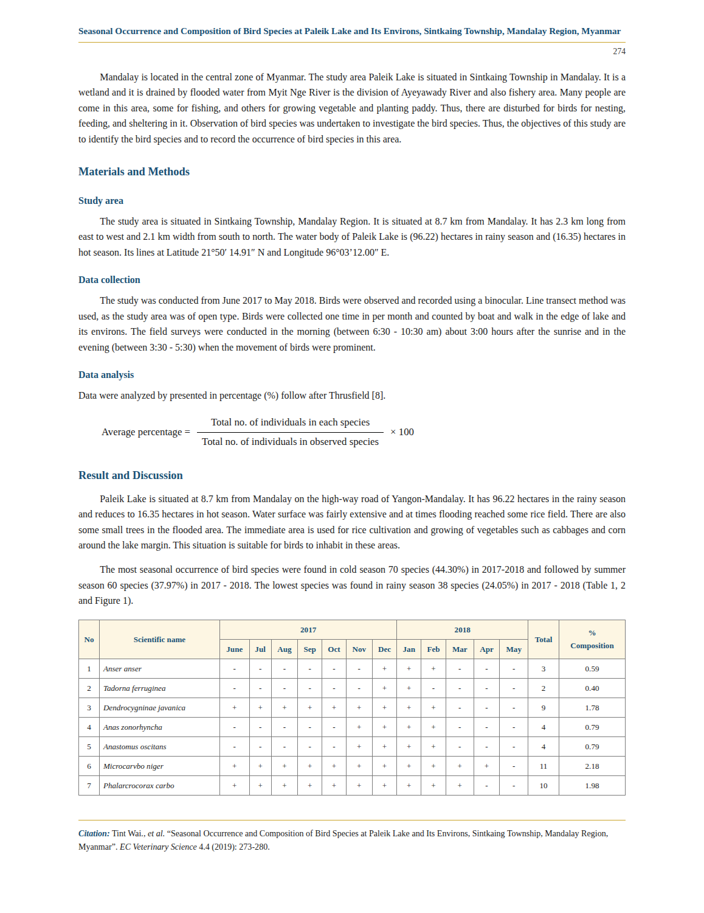Seasonal Occurrence and Composition of Bird Species at Paleik Lake and Its Environs, Sintkaing Township, Mandalay Region, Myanmar
274
Mandalay is located in the central zone of Myanmar. The study area Paleik Lake is situated in Sintkaing Township in Mandalay. It is a wetland and it is drained by flooded water from Myit Nge River is the division of Ayeyawady River and also fishery area. Many people are come in this area, some for fishing, and others for growing vegetable and planting paddy. Thus, there are disturbed for birds for nesting, feeding, and sheltering in it. Observation of bird species was undertaken to investigate the bird species. Thus, the objectives of this study are to identify the bird species and to record the occurrence of bird species in this area.
Materials and Methods
Study area
The study area is situated in Sintkaing Township, Mandalay Region. It is situated at 8.7 km from Mandalay. It has 2.3 km long from east to west and 2.1 km width from south to north. The water body of Paleik Lake is (96.22) hectares in rainy season and (16.35) hectares in hot season. Its lines at Latitude 21°50′ 14.91″ N and Longitude 96°03’12.00″ E.
Data collection
The study was conducted from June 2017 to May 2018. Birds were observed and recorded using a binocular. Line transect method was used, as the study area was of open type. Birds were collected one time in per month and counted by boat and walk in the edge of lake and its environs. The field surveys were conducted in the morning (between 6:30 - 10:30 am) about 3:00 hours after the sunrise and in the evening (between 3:30 - 5:30) when the movement of birds were prominent.
Data analysis
Data were analyzed by presented in percentage (%) follow after Thrusfield [8].
| Average percentage = | Total no. of individuals in each species Total no. of individuals in observed species | × 100 |
Result and Discussion
Paleik Lake is situated at 8.7 km from Mandalay on the high-way road of Yangon-Mandalay. It has 96.22 hectares in the rainy season and reduces to 16.35 hectares in hot season. Water surface was fairly extensive and at times flooding reached some rice field. There are also some small trees in the flooded area. The immediate area is used for rice cultivation and growing of vegetables such as cabbages and corn around the lake margin. This situation is suitable for birds to inhabit in these areas.
The most seasonal occurrence of bird species were found in cold season 70 species (44.30%) in 2017-2018 and followed by summer season 60 species (37.97%) in 2017 - 2018. The lowest species was found in rainy season 38 species (24.05%) in 2017 - 2018 (Table 1, 2 and Figure 1).
| No | Scientific name | 2017 | 2018 | Total | % Composition |
| --- | --- | --- | --- | --- | --- |
| June | Jul | Aug | Sep | Oct | Nov | Dec | Jan | Feb | Mar | Apr | May |
| 1 | Anser anser | - | - | - | - | - | - | + | + | + | - | - | - | 3 | 0.59 |
| 2 | Tadorna ferruginea | - | - | - | - | - | - | + | + | - | - | - | - | 2 | 0.40 |
| 3 | Dendrocygninae javanica | + | + | + | + | + | + | + | + | + | - | - | - | 9 | 1.78 |
| 4 | Anas zonorhyncha | - | - | - | - | - | + | + | + | + | - | - | - | 4 | 0.79 |
| 5 | Anastomus oscitans | - | - | - | - | - | + | + | + | + | - | - | - | 4 | 0.79 |
| 6 | Microcarvbo niger | + | + | + | + | + | + | + | + | + | + | + | - | 11 | 2.18 |
| 7 | Phalarcrocorax carbo | + | + | + | + | + | + | + | + | + | + | - | - | 10 | 1.98 |
Citation: Tint Wai., et al. “Seasonal Occurrence and Composition of Bird Species at Paleik Lake and Its Environs, Sintkaing Township, Mandalay Region, Myanmar”. EC Veterinary Science 4.4 (2019): 273-280.